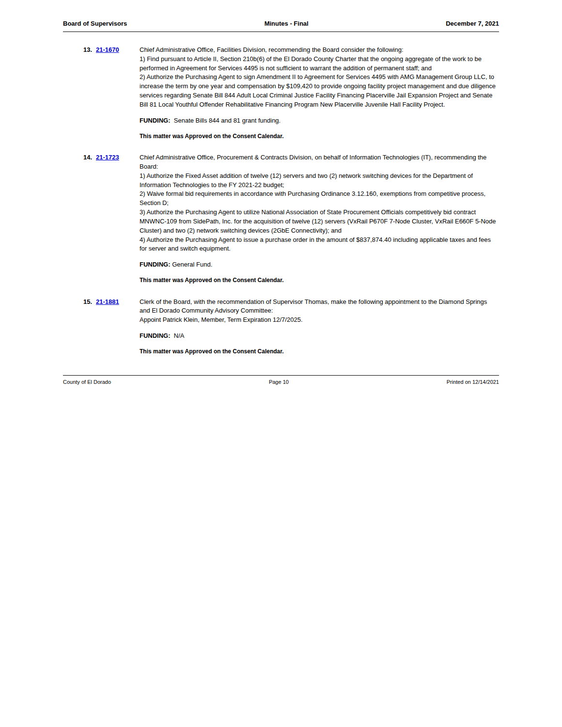Board of Supervisors
Minutes - Final
December 7, 2021
13.
21-1670
Chief Administrative Office, Facilities Division, recommending the Board consider the following:
1) Find pursuant to Article II, Section 210b(6) of the El Dorado County Charter that the ongoing aggregate of the work to be performed in Agreement for Services 4495 is not sufficient to warrant the addition of permanent staff; and
2) Authorize the Purchasing Agent to sign Amendment II to Agreement for Services 4495 with AMG Management Group LLC, to increase the term by one year and compensation by $109,420 to provide ongoing facility project management and due diligence services regarding Senate Bill 844 Adult Local Criminal Justice Facility Financing Placerville Jail Expansion Project and Senate Bill 81 Local Youthful Offender Rehabilitative Financing Program New Placerville Juvenile Hall Facility Project.
FUNDING: Senate Bills 844 and 81 grant funding.
This matter was Approved on the Consent Calendar.
14.
21-1723
Chief Administrative Office, Procurement & Contracts Division, on behalf of Information Technologies (IT), recommending the Board:
1) Authorize the Fixed Asset addition of twelve (12) servers and two (2) network switching devices for the Department of Information Technologies to the FY 2021-22 budget;
2) Waive formal bid requirements in accordance with Purchasing Ordinance 3.12.160, exemptions from competitive process, Section D;
3) Authorize the Purchasing Agent to utilize National Association of State Procurement Officials competitively bid contract MNWNC-109 from SidePath, Inc. for the acquisition of twelve (12) servers (VxRail P670F 7-Node Cluster, VxRail E660F 5-Node Cluster) and two (2) network switching devices (2GbE Connectivity); and
4) Authorize the Purchasing Agent to issue a purchase order in the amount of $837,874.40 including applicable taxes and fees for server and switch equipment.
FUNDING: General Fund.
This matter was Approved on the Consent Calendar.
15.
21-1881
Clerk of the Board, with the recommendation of Supervisor Thomas, make the following appointment to the Diamond Springs and El Dorado Community Advisory Committee:
Appoint Patrick Klein, Member, Term Expiration 12/7/2025.
FUNDING: N/A
This matter was Approved on the Consent Calendar.
County of El Dorado
Page 10
Printed on 12/14/2021